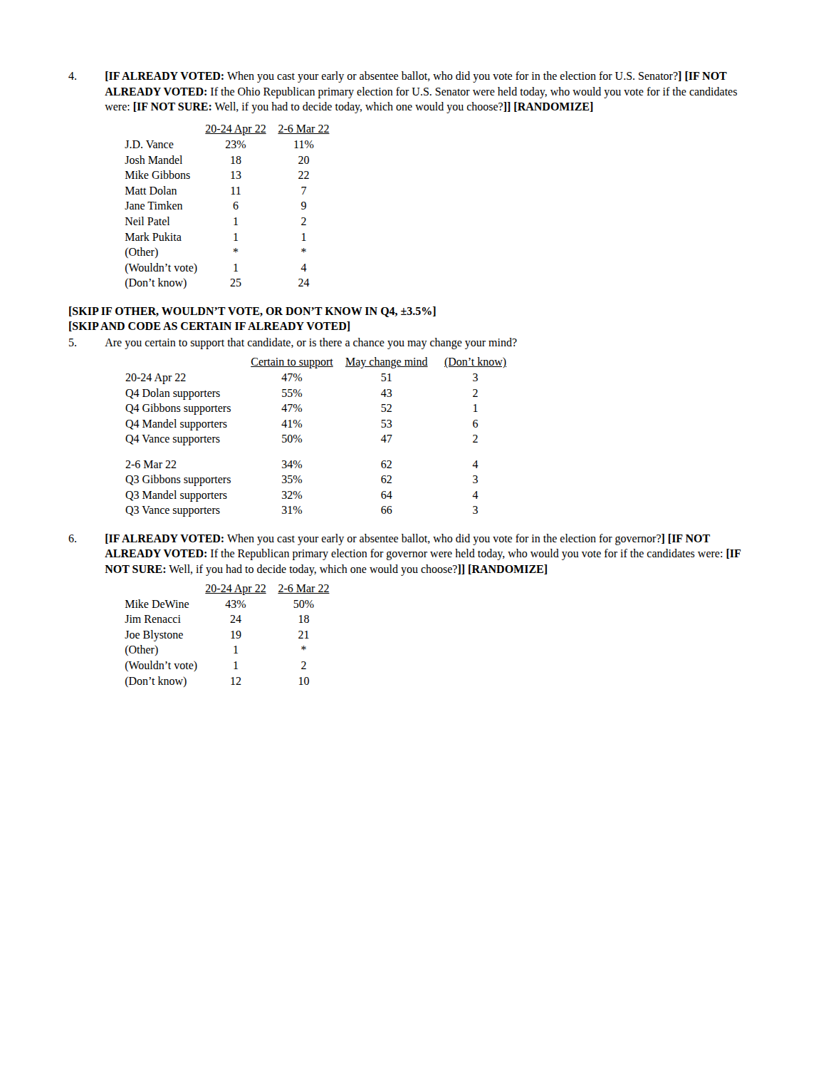4.
[IF ALREADY VOTED: When you cast your early or absentee ballot, who did you vote for in the election for U.S. Senator?] [IF NOT ALREADY VOTED: If the Ohio Republican primary election for U.S. Senator were held today, who would you vote for if the candidates were: [IF NOT SURE: Well, if you had to decide today, which one would you choose?]] [RANDOMIZE]
| | 20-24 Apr 22 | 2-6 Mar 22 |
| J.D. Vance | 23% | 11% |
| Josh Mandel | 18 | 20 |
| Mike Gibbons | 13 | 22 |
| Matt Dolan | 11 | 7 |
| Jane Timken | 6 | 9 |
| Neil Patel | 1 | 2 |
| Mark Pukita | 1 | 1 |
| (Other) | * | * |
| (Wouldn’t vote) | 1 | 4 |
| (Don’t know) | 25 | 24 |
[SKIP IF OTHER, WOULDN’T VOTE, OR DON’T KNOW IN Q4, ±3.5%]
[SKIP AND CODE AS CERTAIN IF ALREADY VOTED]
5.
Are you certain to support that candidate, or is there a chance you may change your mind?
| | Certain to support | May change mind | (Don’t know) |
| 20-24 Apr 22 | 47% | 51 | 3 |
| Q4 Dolan supporters | 55% | 43 | 2 |
| Q4 Gibbons supporters | 47% | 52 | 1 |
| Q4 Mandel supporters | 41% | 53 | 6 |
| Q4 Vance supporters | 50% | 47 | 2 |
| 2-6 Mar 22 | 34% | 62 | 4 |
| Q3 Gibbons supporters | 35% | 62 | 3 |
| Q3 Mandel supporters | 32% | 64 | 4 |
| Q3 Vance supporters | 31% | 66 | 3 |
6.
[IF ALREADY VOTED: When you cast your early or absentee ballot, who did you vote for in the election for governor?] [IF NOT ALREADY VOTED: If the Republican primary election for governor were held today, who would you vote for if the candidates were: [IF NOT SURE: Well, if you had to decide today, which one would you choose?]] [RANDOMIZE]
| | 20-24 Apr 22 | 2-6 Mar 22 |
| Mike DeWine | 43% | 50% |
| Jim Renacci | 24 | 18 |
| Joe Blystone | 19 | 21 |
| (Other) | 1 | * |
| (Wouldn’t vote) | 1 | 2 |
| (Don’t know) | 12 | 10 |